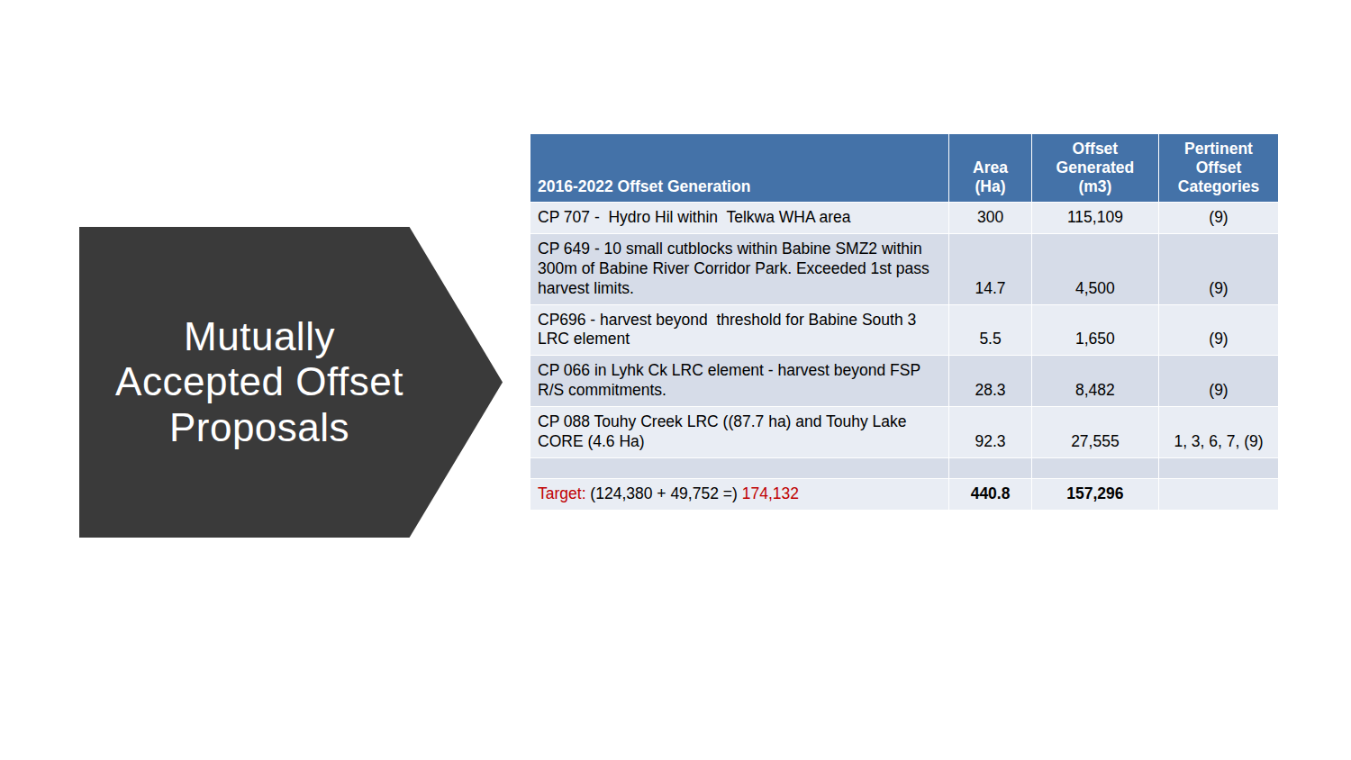Mutually Accepted Offset Proposals
| 2016-2022 Offset Generation | Area (Ha) | Offset Generated (m3) | Pertinent Offset Categories |
| --- | --- | --- | --- |
| CP 707 - Hydro Hil within Telkwa WHA area | 300 | 115,109 | (9) |
| CP 649 - 10 small cutblocks within Babine SMZ2 within 300m of Babine River Corridor Park. Exceeded 1st pass harvest limits. | 14.7 | 4,500 | (9) |
| CP696 - harvest beyond threshold for Babine South 3 LRC element | 5.5 | 1,650 | (9) |
| CP 066 in Lyhk Ck LRC element - harvest beyond FSP R/S commitments. | 28.3 | 8,482 | (9) |
| CP 088 Touhy Creek LRC ((87.7 ha) and Touhy Lake CORE (4.6 Ha) | 92.3 | 27,555 | 1, 3, 6, 7, (9) |
| Target: (124,380 + 49,752 =) 174,132 | 440.8 | 157,296 | |